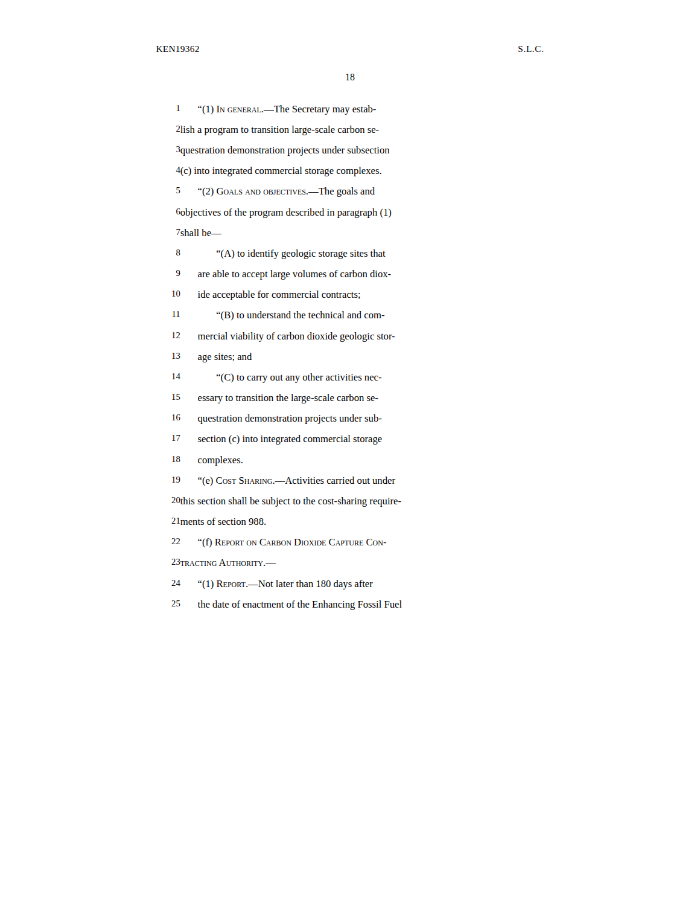KEN19362 S.L.C.
18
| 1 | “(1) In general .—The Secretary may estab- |
| 2 | lish a program to transition large-scale carbon se- |
| 3 | questration demonstration projects under subsection |
| 4 | (c) into integrated commercial storage complexes. |
| 5 | “(2) Goals and objectives .—The goals and |
| 6 | objectives of the program described in paragraph (1) |
| 7 | shall be— |
| 8 | “(A) to identify geologic storage sites that |
| 9 | are able to accept large volumes of carbon diox- |
| 10 | ide acceptable for commercial contracts; |
| 11 | “(B) to understand the technical and com- |
| 12 | mercial viability of carbon dioxide geologic stor- |
| 13 | age sites; and |
| 14 | “(C) to carry out any other activities nec- |
| 15 | essary to transition the large-scale carbon se- |
| 16 | questration demonstration projects under sub- |
| 17 | section (c) into integrated commercial storage |
| 18 | complexes. |
| 19 | “(e) Cost Sharing .—Activities carried out under |
| 20 | this section shall be subject to the cost-sharing require- |
| 21 | ments of section 988. |
| 22 | “(f) Report on Carbon Dioxide Capture Con- |
| 23 | tracting Authority .— |
| 24 | “(1) Report .—Not later than 180 days after |
| 25 | the date of enactment of the Enhancing Fossil Fuel |